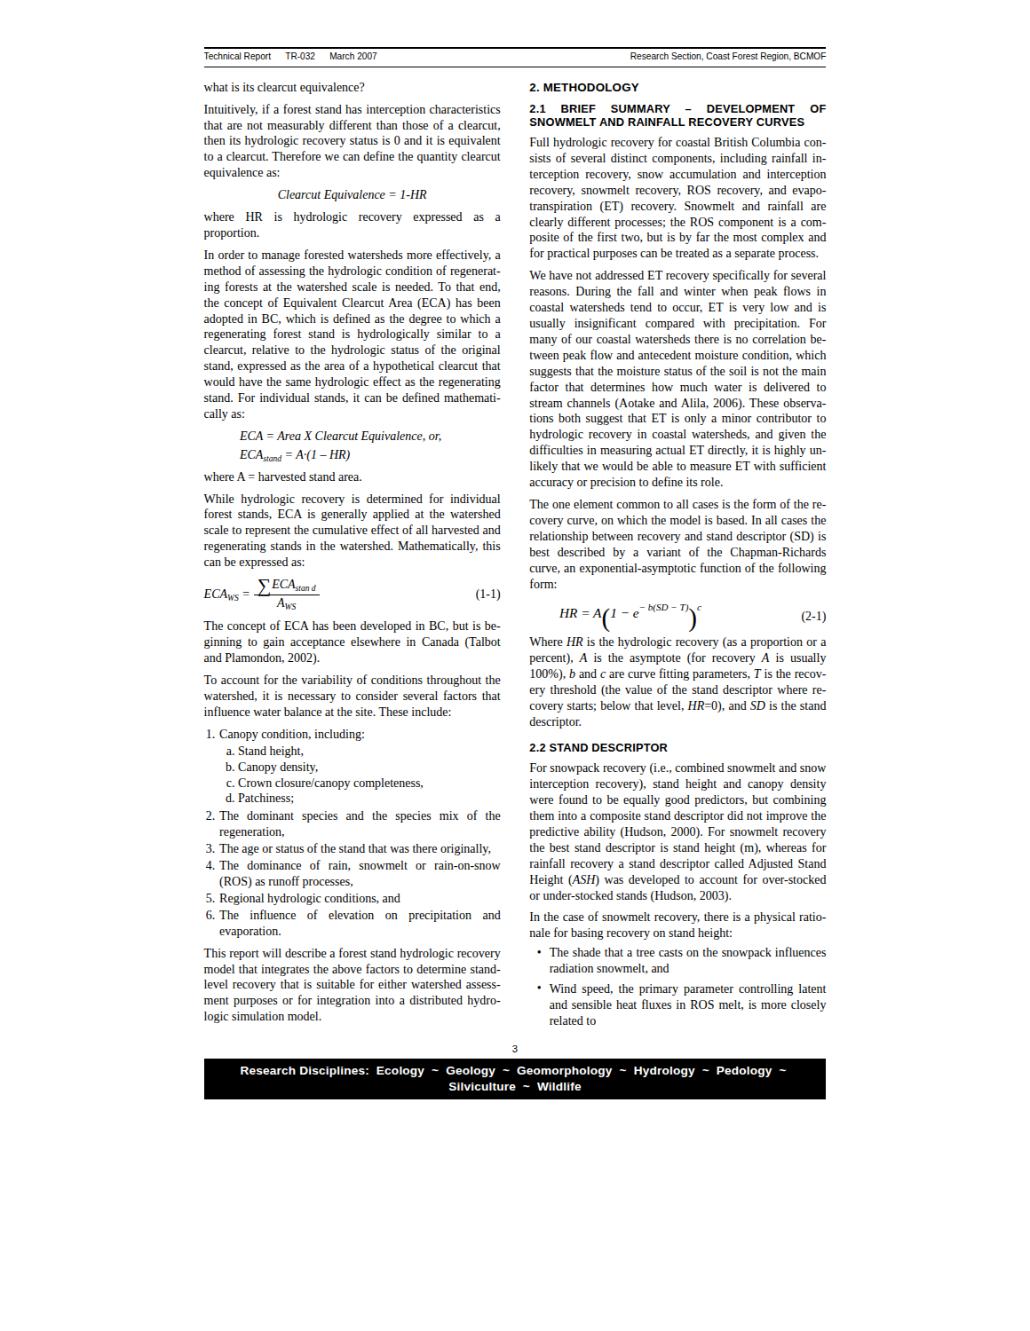Technical Report TR-032 March 2007
Research Section, Coast Forest Region, BCMOF
what is its clearcut equivalence?
Intuitively, if a forest stand has interception characteristics that are not measurably different than those of a clearcut, then its hydrologic recovery status is 0 and it is equivalent to a clearcut. Therefore we can define the quantity clearcut equivalence as:
Clearcut Equivalence = 1-HR
where HR is hydrologic recovery expressed as a proportion.
In order to manage forested watersheds more effectively, a method of assessing the hydrologic condition of regenerating forests at the watershed scale is needed. To that end, the concept of Equivalent Clearcut Area (ECA) has been adopted in BC, which is defined as the degree to which a regenerating forest stand is hydrologically similar to a clearcut, relative to the hydrologic status of the original stand, expressed as the area of a hypothetical clearcut that would have the same hydrologic effect as the regenerating stand. For individual stands, it can be defined mathematically as:
ECA = Area X Clearcut Equivalence, or,
ECAstand = A·(1 – HR)
where A = harvested stand area.
While hydrologic recovery is determined for individual forest stands, ECA is generally applied at the watershed scale to represent the cumulative effect of all harvested and regenerating stands in the watershed. Mathematically, this can be expressed as:
ECAWS = ∑ECAstan d AWS (1-1)
The concept of ECA has been developed in BC, but is beginning to gain acceptance elsewhere in Canada (Talbot and Plamondon, 2002).
To account for the variability of conditions throughout the watershed, it is necessary to consider several factors that influence water balance at the site. These include:
Canopy condition, including:
Stand height,
Canopy density,
Crown closure/canopy completeness,
Patchiness;
The dominant species and the species mix of the regeneration,
The age or status of the stand that was there originally,
The dominance of rain, snowmelt or rain-on-snow (ROS) as runoff processes,
Regional hydrologic conditions, and
The influence of elevation on precipitation and evaporation.
This report will describe a forest stand hydrologic recovery model that integrates the above factors to determine stand-level recovery that is suitable for either watershed assessment purposes or for integration into a distributed hydrologic simulation model.
2. METHODOLOGY
2.1 BRIEF SUMMARY – DEVELOPMENT OF SNOWMELT AND RAINFALL RECOVERY CURVES
Full hydrologic recovery for coastal British Columbia consists of several distinct components, including rainfall interception recovery, snow accumulation and interception recovery, snowmelt recovery, ROS recovery, and evapotranspiration (ET) recovery. Snowmelt and rainfall are clearly different processes; the ROS component is a composite of the first two, but is by far the most complex and for practical purposes can be treated as a separate process.
We have not addressed ET recovery specifically for several reasons. During the fall and winter when peak flows in coastal watersheds tend to occur, ET is very low and is usually insignificant compared with precipitation. For many of our coastal watersheds there is no correlation between peak flow and antecedent moisture condition, which suggests that the moisture status of the soil is not the main factor that determines how much water is delivered to stream channels (Aotake and Alila, 2006). These observations both suggest that ET is only a minor contributor to hydrologic recovery in coastal watersheds, and given the difficulties in measuring actual ET directly, it is highly unlikely that we would be able to measure ET with sufficient accuracy or precision to define its role.
The one element common to all cases is the form of the recovery curve, on which the model is based. In all cases the relationship between recovery and stand descriptor (SD) is best described by a variant of the Chapman-Richards curve, an exponential-asymptotic function of the following form:
HR = A(1 − e− b(SD − T)) c (2-1)
Where HR is the hydrologic recovery (as a proportion or a percent), A is the asymptote (for recovery A is usually 100%), b and c are curve fitting parameters, T is the recovery threshold (the value of the stand descriptor where recovery starts; below that level, HR=0), and SD is the stand descriptor.
2.2 STAND DESCRIPTOR
For snowpack recovery (i.e., combined snowmelt and snow interception recovery), stand height and canopy density were found to be equally good predictors, but combining them into a composite stand descriptor did not improve the predictive ability (Hudson, 2000). For snowmelt recovery the best stand descriptor is stand height (m), whereas for rainfall recovery a stand descriptor called Adjusted Stand Height (ASH) was developed to account for over-stocked or under-stocked stands (Hudson, 2003).
In the case of snowmelt recovery, there is a physical rationale for basing recovery on stand height:
The shade that a tree casts on the snowpack influences radiation snowmelt, and
Wind speed, the primary parameter controlling latent and sensible heat fluxes in ROS melt, is more closely related to
3
Research Disciplines: Ecology ~ Geology ~ Geomorphology ~ Hydrology ~ Pedology ~ Silviculture ~ Wildlife